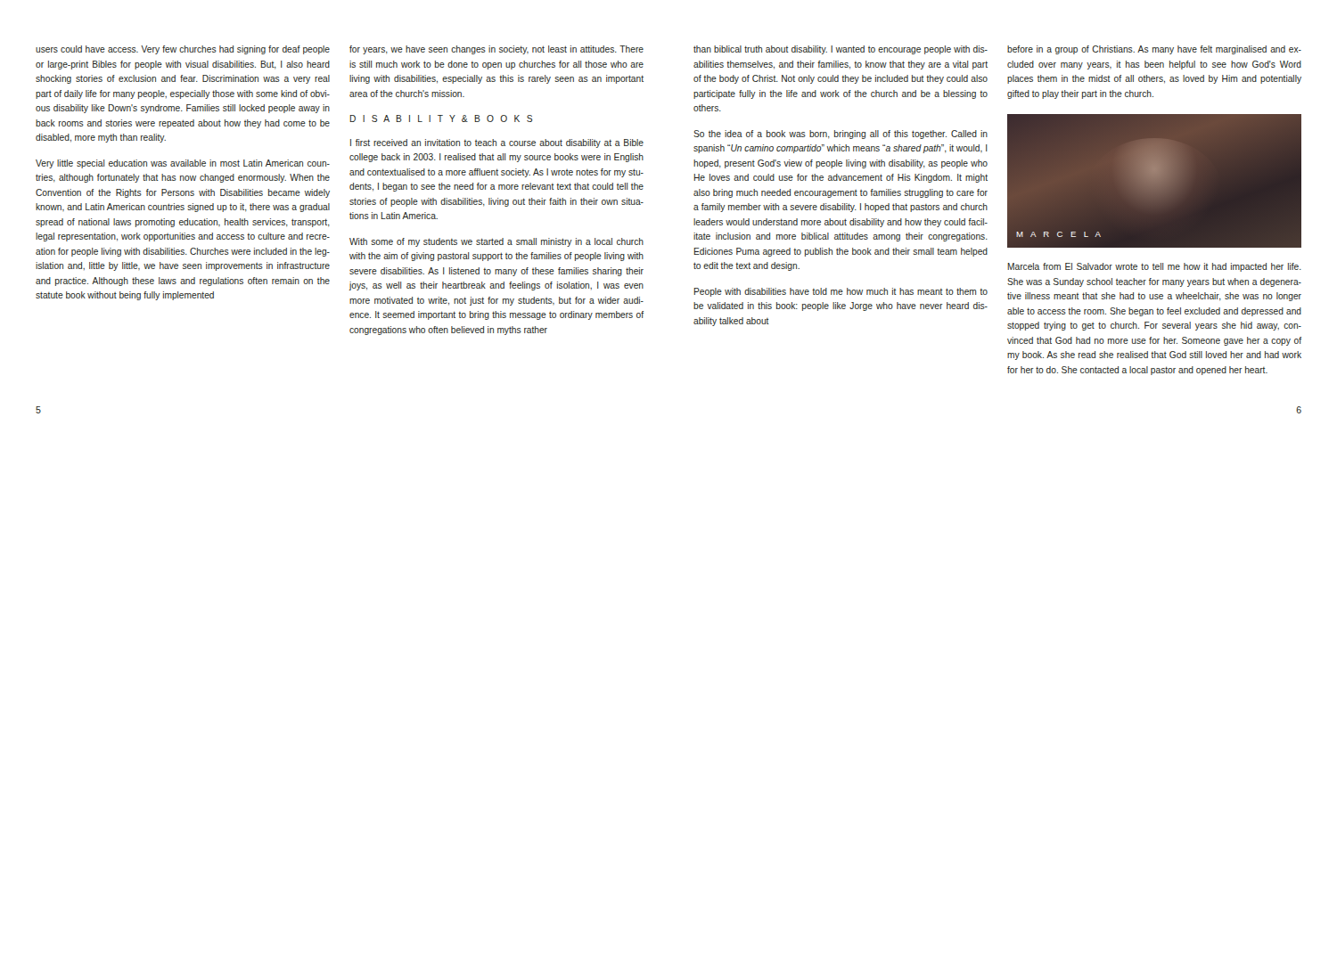users could have access. Very few churches had signing for deaf people or large-print Bibles for people with visual disabilities. But, I also heard shocking stories of exclusion and fear. Discrimination was a very real part of daily life for many people, especially those with some kind of obvious disability like Down's syndrome. Families still locked people away in back rooms and stories were repeated about how they had come to be disabled, more myth than reality.
Very little special education was available in most Latin American countries, although fortunately that has now changed enormously. When the Convention of the Rights for Persons with Disabilities became widely known, and Latin American countries signed up to it, there was a gradual spread of national laws promoting education, health services, transport, legal representation, work opportunities and access to culture and recreation for people living with disabilities. Churches were included in the legislation and, little by little, we have seen improvements in infrastructure and practice. Although these laws and regulations often remain on the statute book without being fully implemented
for years, we have seen changes in society, not least in attitudes. There is still much work to be done to open up churches for all those who are living with disabilities, especially as this is rarely seen as an important area of the church's mission.
D I S A B I L I T Y & B O O K S
I first received an invitation to teach a course about disability at a Bible college back in 2003. I realised that all my source books were in English and contextualised to a more affluent society. As I wrote notes for my students, I began to see the need for a more relevant text that could tell the stories of people with disabilities, living out their faith in their own situations in Latin America.
With some of my students we started a small ministry in a local church with the aim of giving pastoral support to the families of people living with severe disabilities. As I listened to many of these families sharing their joys, as well as their heartbreak and feelings of isolation, I was even more motivated to write, not just for my students, but for a wider audience. It seemed important to bring this message to ordinary members of congregations who often believed in myths rather
than biblical truth about disability. I wanted to encourage people with disabilities themselves, and their families, to know that they are a vital part of the body of Christ. Not only could they be included but they could also participate fully in the life and work of the church and be a blessing to others.
So the idea of a book was born, bringing all of this together. Called in spanish “Un camino compartido” which means “a shared path”, it would, I hoped, present God's view of people living with disability, as people who He loves and could use for the advancement of His Kingdom. It might also bring much needed encouragement to families struggling to care for a family member with a severe disability. I hoped that pastors and church leaders would understand more about disability and how they could facilitate inclusion and more biblical attitudes among their congregations. Ediciones Puma agreed to publish the book and their small team helped to edit the text and design.
People with disabilities have told me how much it has meant to them to be validated in this book: people like Jorge who have never heard disability talked about
before in a group of Christians. As many have felt marginalised and excluded over many years, it has been helpful to see how God's Word places them in the midst of all others, as loved by Him and potentially gifted to play their part in the church.
M A R C E L A
Marcela from El Salvador wrote to tell me how it had impacted her life. She was a Sunday school teacher for many years but when a degenerative illness meant that she had to use a wheelchair, she was no longer able to access the room. She began to feel excluded and depressed and stopped trying to get to church. For several years she hid away, convinced that God had no more use for her. Someone gave her a copy of my book. As she read she realised that God still loved her and had work for her to do. She contacted a local pastor and opened her heart.
5 6